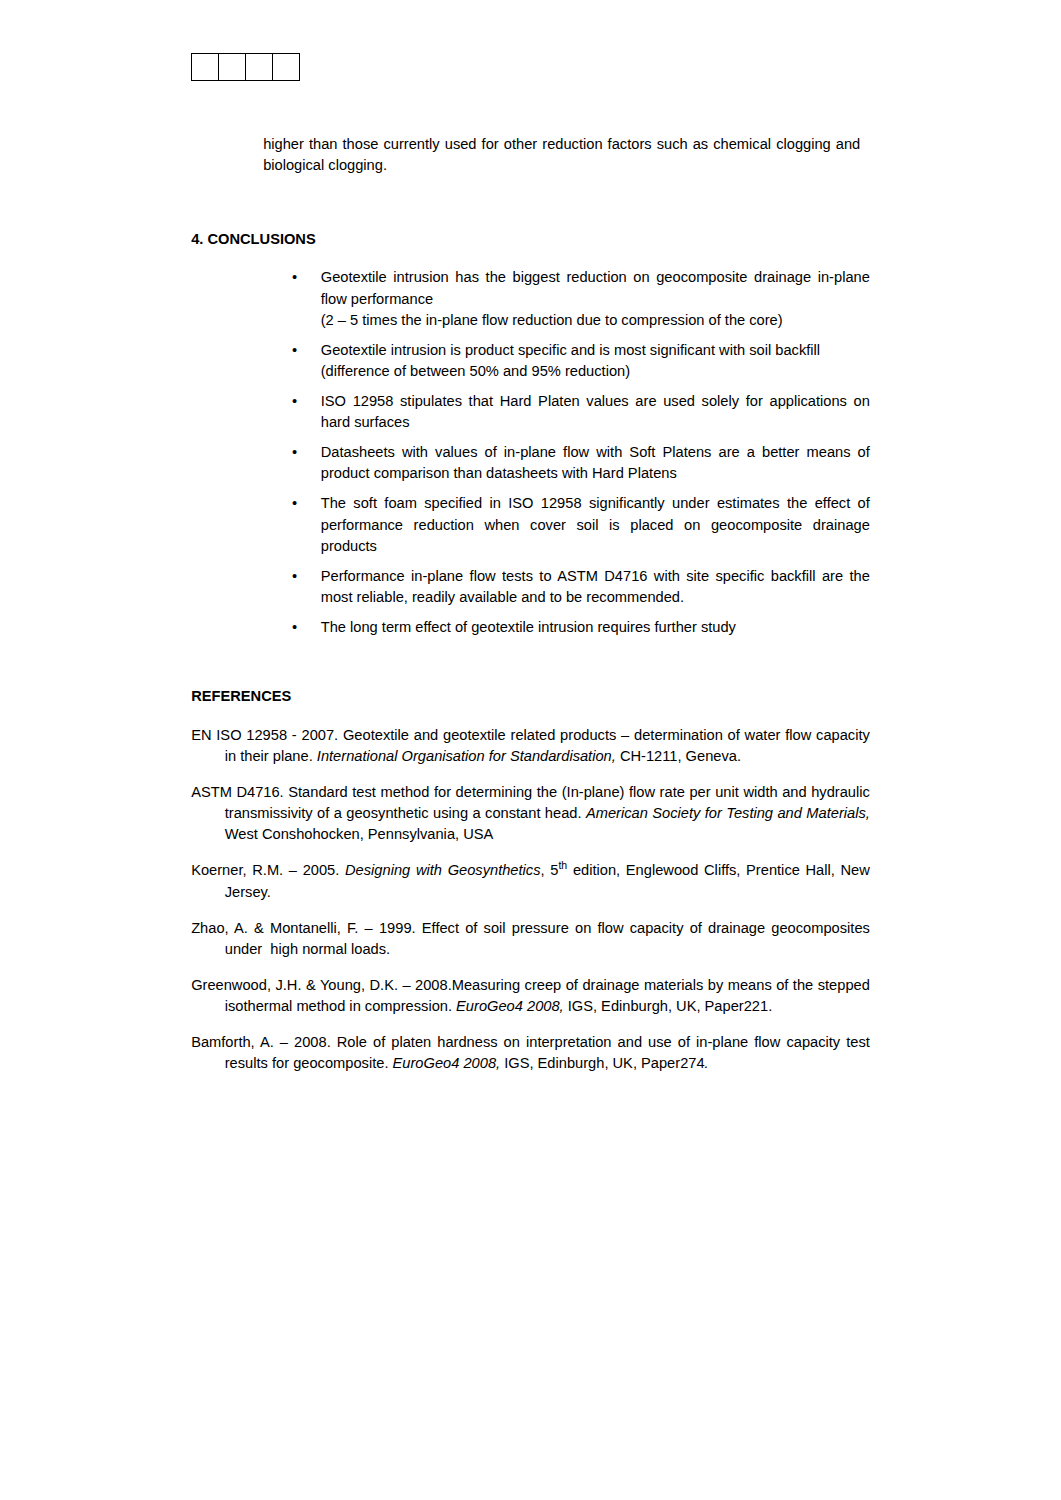higher than those currently used for other reduction factors such as chemical clogging and biological clogging.
4. CONCLUSIONS
Geotextile intrusion has the biggest reduction on geocomposite drainage in-plane flow performance (2 – 5 times the in-plane flow reduction due to compression of the core)
Geotextile intrusion is product specific and is most significant with soil backfill (difference of between 50% and 95% reduction)
ISO 12958 stipulates that Hard Platen values are used solely for applications on hard surfaces
Datasheets with values of in-plane flow with Soft Platens are a better means of product comparison than datasheets with Hard Platens
The soft foam specified in ISO 12958 significantly under estimates the effect of performance reduction when cover soil is placed on geocomposite drainage products
Performance in-plane flow tests to ASTM D4716 with site specific backfill are the most reliable, readily available and to be recommended.
The long term effect of geotextile intrusion requires further study
REFERENCES
EN ISO 12958 - 2007. Geotextile and geotextile related products – determination of water flow capacity in their plane. International Organisation for Standardisation, CH-1211, Geneva.
ASTM D4716. Standard test method for determining the (In-plane) flow rate per unit width and hydraulic transmissivity of a geosynthetic using a constant head. American Society for Testing and Materials, West Conshohocken, Pennsylvania, USA
Koerner, R.M. – 2005. Designing with Geosynthetics, 5th edition, Englewood Cliffs, Prentice Hall, New Jersey.
Zhao, A. & Montanelli, F. – 1999. Effect of soil pressure on flow capacity of drainage geocomposites under high normal loads.
Greenwood, J.H. & Young, D.K. – 2008.Measuring creep of drainage materials by means of the stepped isothermal method in compression. EuroGeo4 2008, IGS, Edinburgh, UK, Paper221.
Bamforth, A. – 2008. Role of platen hardness on interpretation and use of in-plane flow capacity test results for geocomposite. EuroGeo4 2008, IGS, Edinburgh, UK, Paper274.